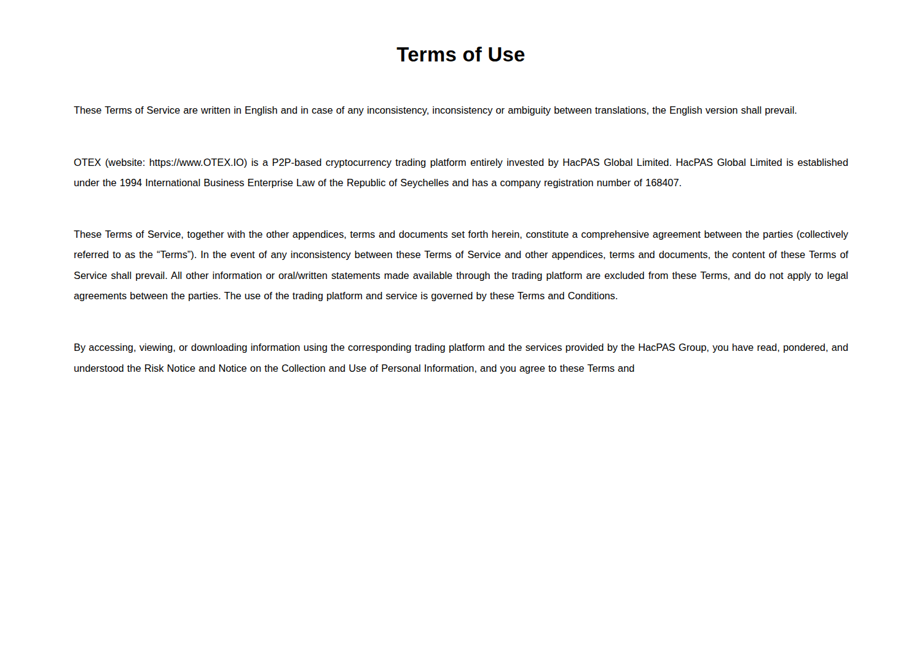Terms of Use
These Terms of Service are written in English and in case of any inconsistency, inconsistency or ambiguity between translations, the English version shall prevail.
OTEX (website: https://www.OTEX.IO) is a P2P-based cryptocurrency trading platform entirely invested by HacPAS Global Limited. HacPAS Global Limited is established under the 1994 International Business Enterprise Law of the Republic of Seychelles and has a company registration number of 168407.
These Terms of Service, together with the other appendices, terms and documents set forth herein, constitute a comprehensive agreement between the parties (collectively referred to as the “Terms”). In the event of any inconsistency between these Terms of Service and other appendices, terms and documents, the content of these Terms of Service shall prevail. All other information or oral/written statements made available through the trading platform are excluded from these Terms, and do not apply to legal agreements between the parties. The use of the trading platform and service is governed by these Terms and Conditions.
By accessing, viewing, or downloading information using the corresponding trading platform and the services provided by the HacPAS Group, you have read, pondered, and understood the Risk Notice and Notice on the Collection and Use of Personal Information, and you agree to these Terms and